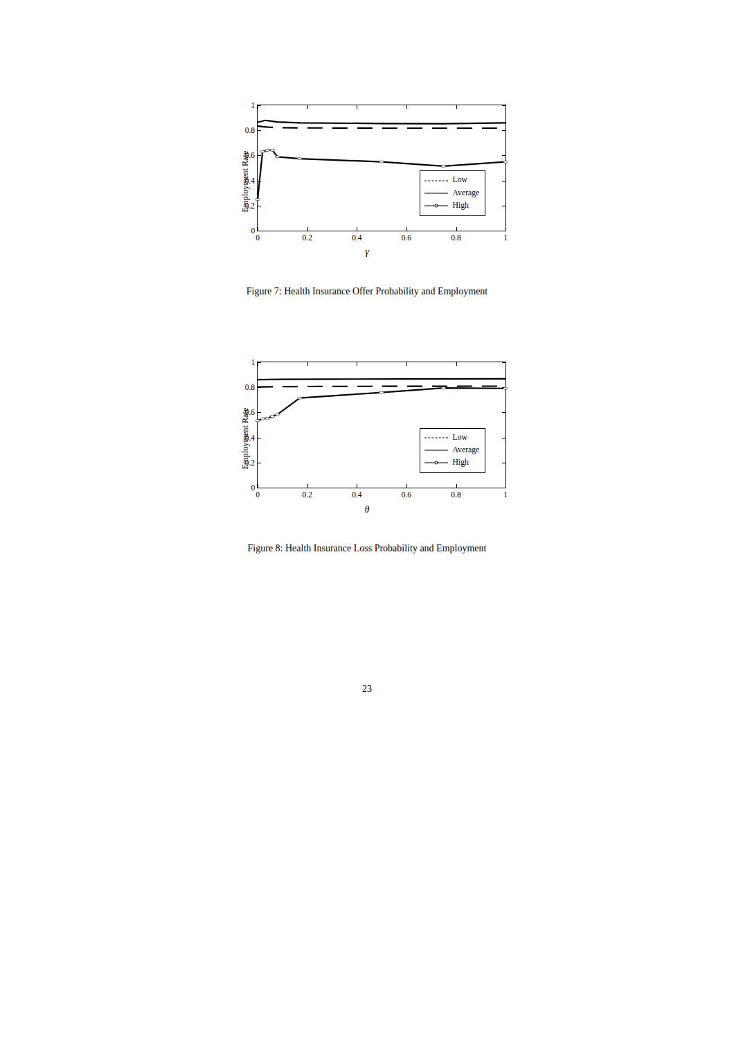Employment Rate
1
0.8
0.6
0.4
0.2
0
0
0.2
0.4
0.6
0.8
1
Low
Average
High
γ
Figure 7: Health Insurance Offer Probability and Employment
Employment Rate
1
0.8
0.6
0.4
0.2
0
0
0.2
0.4
0.6
0.8
1
Low
Average
High
θ
Figure 8: Health Insurance Loss Probability and Employment
23